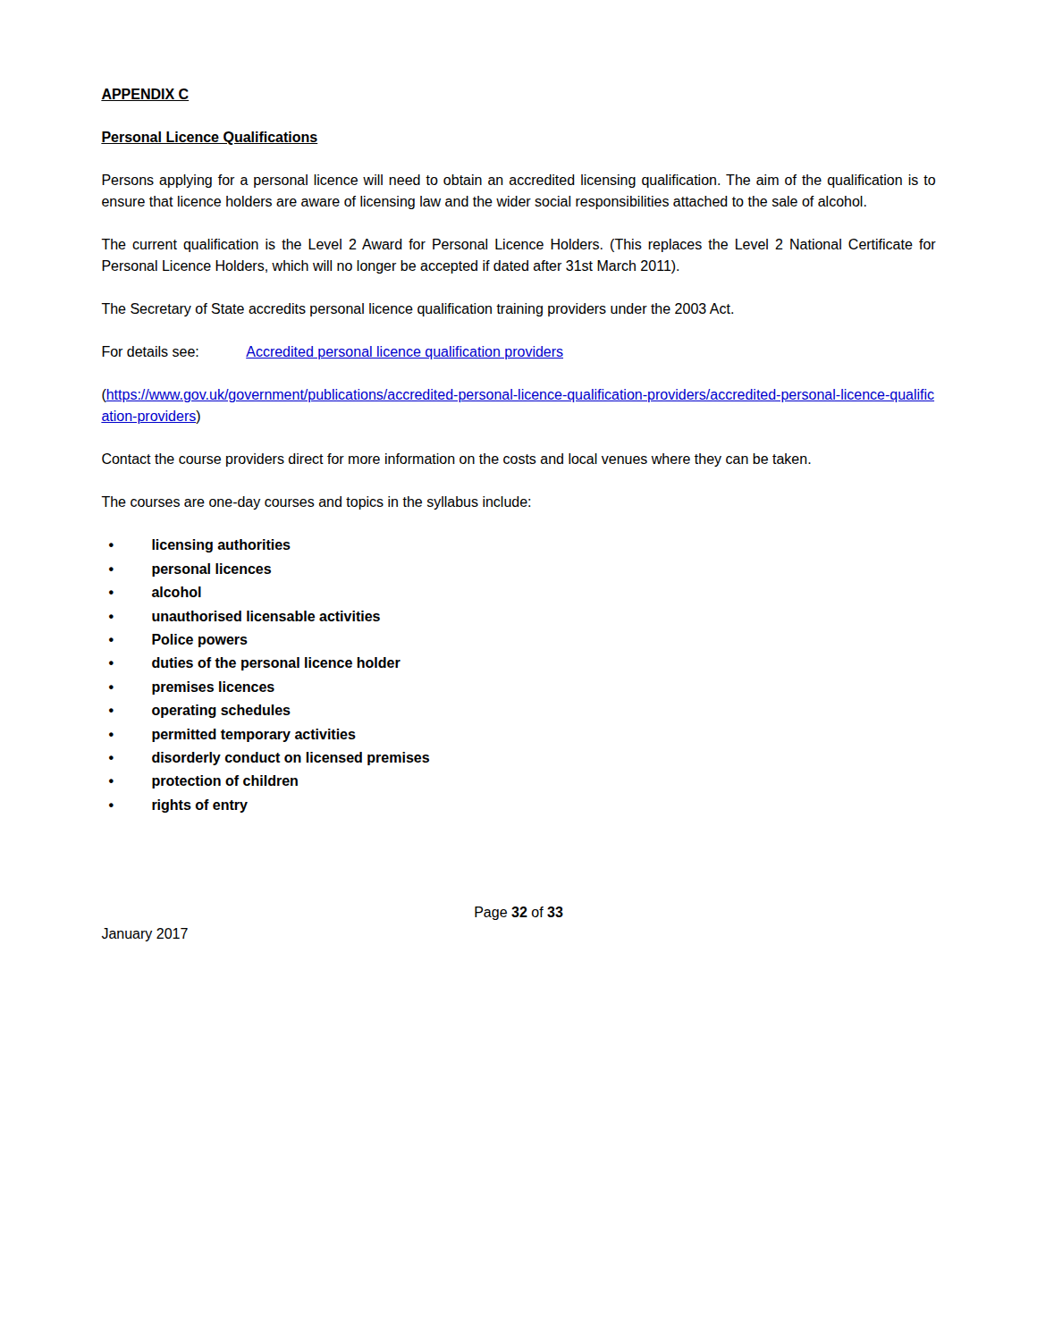APPENDIX C
Personal Licence Qualifications
Persons applying for a personal licence will need to obtain an accredited licensing qualification. The aim of the qualification is to ensure that licence holders are aware of licensing law and the wider social responsibilities attached to the sale of alcohol.
The current qualification is the Level 2 Award for Personal Licence Holders. (This replaces the Level 2 National Certificate for Personal Licence Holders, which will no longer be accepted if dated after 31st March 2011).
The Secretary of State accredits personal licence qualification training providers under the 2003 Act.
For details see: Accredited personal licence qualification providers
(https://www.gov.uk/government/publications/accredited-personal-licence-qualification-providers/accredited-personal-licence-qualification-providers)
Contact the course providers direct for more information on the costs and local venues where they can be taken.
The courses are one-day courses and topics in the syllabus include:
licensing authorities
personal licences
alcohol
unauthorised licensable activities
Police powers
duties of the personal licence holder
premises licences
operating schedules
permitted temporary activities
disorderly conduct on licensed premises
protection of children
rights of entry
Page 32 of 33
January 2017